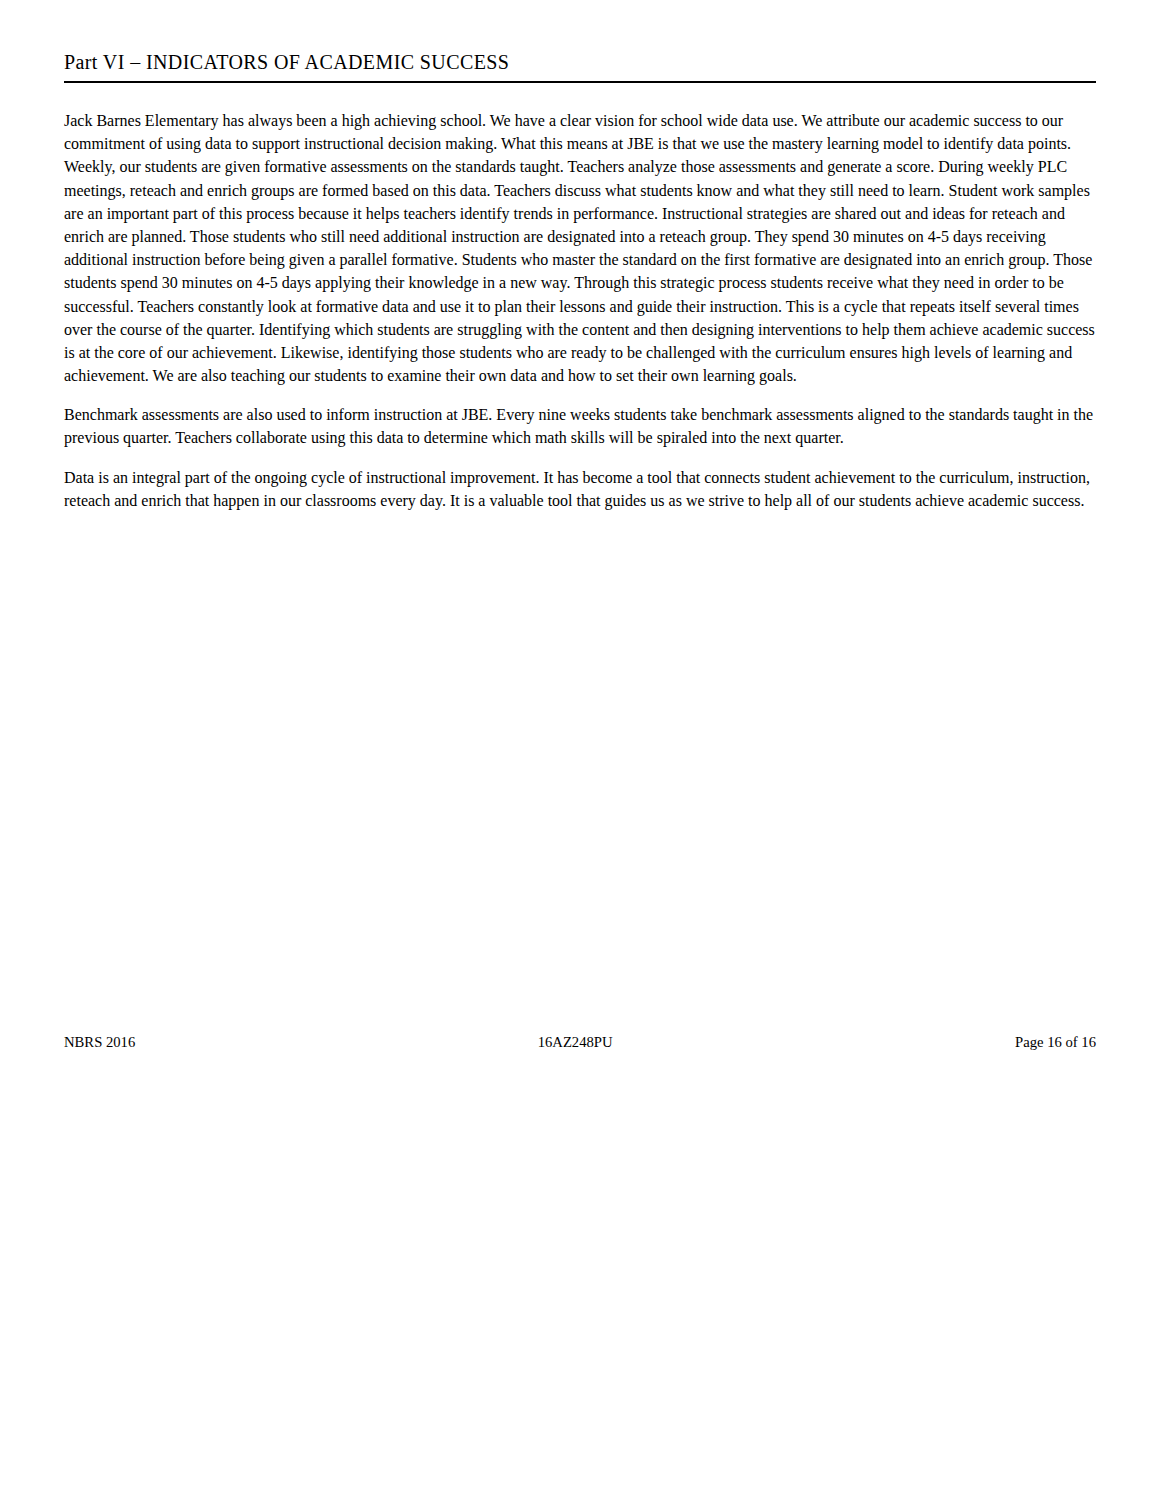Part VI – INDICATORS OF ACADEMIC SUCCESS
Jack Barnes Elementary has always been a high achieving school. We have a clear vision for school wide data use. We attribute our academic success to our commitment of using data to support instructional decision making. What this means at JBE is that we use the mastery learning model to identify data points. Weekly, our students are given formative assessments on the standards taught. Teachers analyze those assessments and generate a score. During weekly PLC meetings, reteach and enrich groups are formed based on this data. Teachers discuss what students know and what they still need to learn. Student work samples are an important part of this process because it helps teachers identify trends in performance. Instructional strategies are shared out and ideas for reteach and enrich are planned. Those students who still need additional instruction are designated into a reteach group. They spend 30 minutes on 4-5 days receiving additional instruction before being given a parallel formative. Students who master the standard on the first formative are designated into an enrich group. Those students spend 30 minutes on 4-5 days applying their knowledge in a new way. Through this strategic process students receive what they need in order to be successful. Teachers constantly look at formative data and use it to plan their lessons and guide their instruction. This is a cycle that repeats itself several times over the course of the quarter. Identifying which students are struggling with the content and then designing interventions to help them achieve academic success is at the core of our achievement. Likewise, identifying those students who are ready to be challenged with the curriculum ensures high levels of learning and achievement. We are also teaching our students to examine their own data and how to set their own learning goals.
Benchmark assessments are also used to inform instruction at JBE. Every nine weeks students take benchmark assessments aligned to the standards taught in the previous quarter. Teachers collaborate using this data to determine which math skills will be spiraled into the next quarter.
Data is an integral part of the ongoing cycle of instructional improvement. It has become a tool that connects student achievement to the curriculum, instruction, reteach and enrich that happen in our classrooms every day. It is a valuable tool that guides us as we strive to help all of our students achieve academic success.
NBRS 2016 16AZ248PU Page 16 of 16